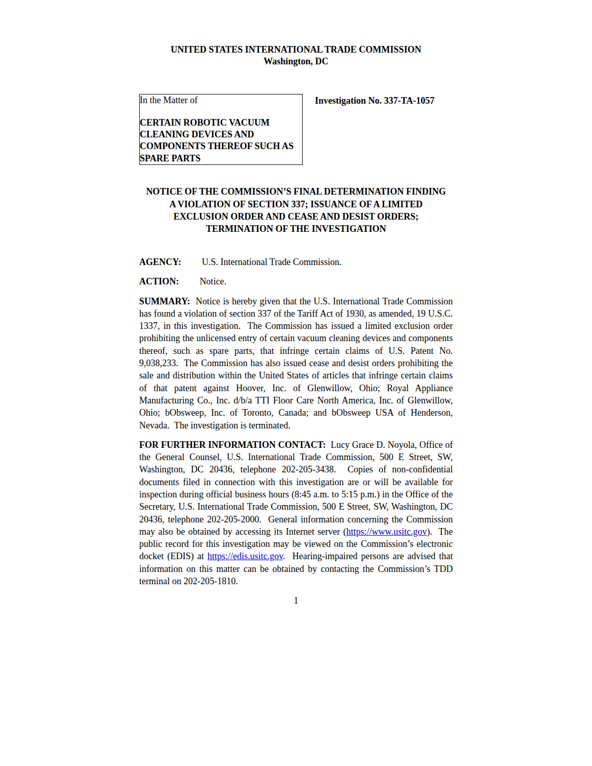UNITED STATES INTERNATIONAL TRADE COMMISSION
Washington, DC
| In the Matter of CERTAIN ROBOTIC VACUUM CLEANING DEVICES AND COMPONENTS THEREOF SUCH AS SPARE PARTS | | Investigation No. 337-TA-1057 |
NOTICE OF THE COMMISSION’S FINAL DETERMINATION FINDING A VIOLATION OF SECTION 337; ISSUANCE OF A LIMITED EXCLUSION ORDER AND CEASE AND DESIST ORDERS; TERMINATION OF THE INVESTIGATION
AGENCY: U.S. International Trade Commission.
ACTION: Notice.
SUMMARY: Notice is hereby given that the U.S. International Trade Commission has found a violation of section 337 of the Tariff Act of 1930, as amended, 19 U.S.C. 1337, in this investigation. The Commission has issued a limited exclusion order prohibiting the unlicensed entry of certain vacuum cleaning devices and components thereof, such as spare parts, that infringe certain claims of U.S. Patent No. 9,038,233. The Commission has also issued cease and desist orders prohibiting the sale and distribution within the United States of articles that infringe certain claims of that patent against Hoover, Inc. of Glenwillow, Ohio; Royal Appliance Manufacturing Co., Inc. d/b/a TTI Floor Care North America, Inc. of Glenwillow, Ohio; bObsweep, Inc. of Toronto, Canada; and bObsweep USA of Henderson, Nevada. The investigation is terminated.
FOR FURTHER INFORMATION CONTACT: Lucy Grace D. Noyola, Office of the General Counsel, U.S. International Trade Commission, 500 E Street, SW, Washington, DC 20436, telephone 202-205-3438. Copies of non-confidential documents filed in connection with this investigation are or will be available for inspection during official business hours (8:45 a.m. to 5:15 p.m.) in the Office of the Secretary, U.S. International Trade Commission, 500 E Street, SW, Washington, DC 20436, telephone 202-205-2000. General information concerning the Commission may also be obtained by accessing its Internet server (https://www.usitc.gov). The public record for this investigation may be viewed on the Commission’s electronic docket (EDIS) at https://edis.usitc.gov. Hearing-impaired persons are advised that information on this matter can be obtained by contacting the Commission’s TDD terminal on 202-205-1810.
1